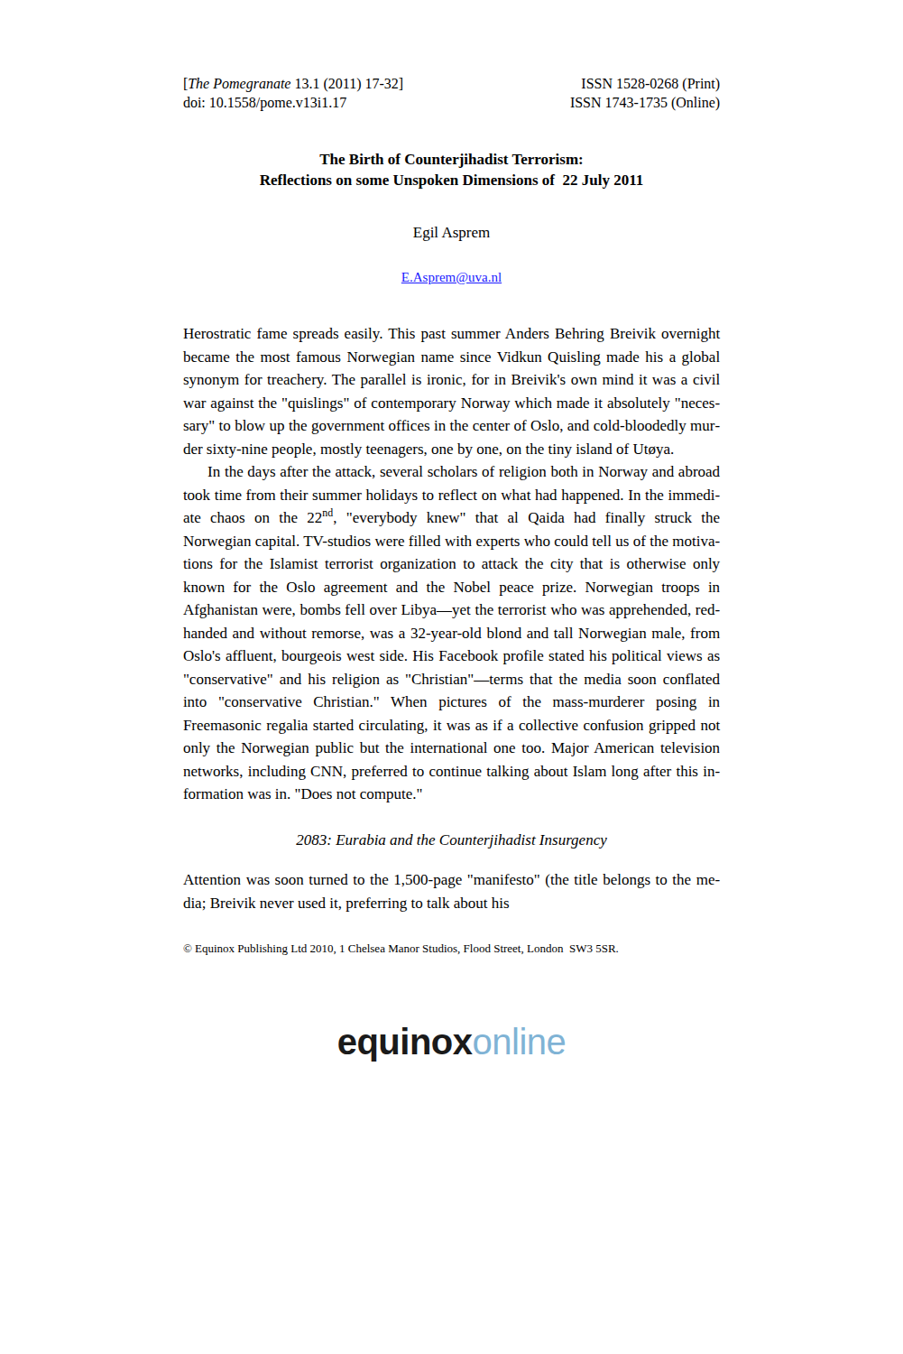[The Pomegranate 13.1 (2011) 17-32]
doi: 10.1558/pome.v13i1.17
ISSN 1528-0268 (Print)
ISSN 1743-1735 (Online)
The Birth of Counterjihadist Terrorism:
Reflections on some Unspoken Dimensions of 22 July 2011
Egil Asprem
E.Asprem@uva.nl
Herostratic fame spreads easily. This past summer Anders Behring Breivik overnight became the most famous Norwegian name since Vidkun Quisling made his a global synonym for treachery. The parallel is ironic, for in Breivik's own mind it was a civil war against the "quislings" of contemporary Norway which made it absolutely "necessary" to blow up the government offices in the center of Oslo, and cold-bloodedly murder sixty-nine people, mostly teenagers, one by one, on the tiny island of Utøya.
In the days after the attack, several scholars of religion both in Norway and abroad took time from their summer holidays to reflect on what had happened. In the immediate chaos on the 22nd, "everybody knew" that al Qaida had finally struck the Norwegian capital. TV-studios were filled with experts who could tell us of the motivations for the Islamist terrorist organization to attack the city that is otherwise only known for the Oslo agreement and the Nobel peace prize. Norwegian troops in Afghanistan were, bombs fell over Libya—yet the terrorist who was apprehended, red-handed and without remorse, was a 32-year-old blond and tall Norwegian male, from Oslo's affluent, bourgeois west side. His Facebook profile stated his political views as "conservative" and his religion as "Christian"—terms that the media soon conflated into "conservative Christian." When pictures of the mass-murderer posing in Freemasonic regalia started circulating, it was as if a collective confusion gripped not only the Norwegian public but the international one too. Major American television networks, including CNN, preferred to continue talking about Islam long after this information was in. "Does not compute."
2083: Eurabia and the Counterjihadist Insurgency
Attention was soon turned to the 1,500-page "manifesto" (the title belongs to the media; Breivik never used it, preferring to talk about his
© Equinox Publishing Ltd 2010, 1 Chelsea Manor Studios, Flood Street, London SW3 5SR.
equinox online